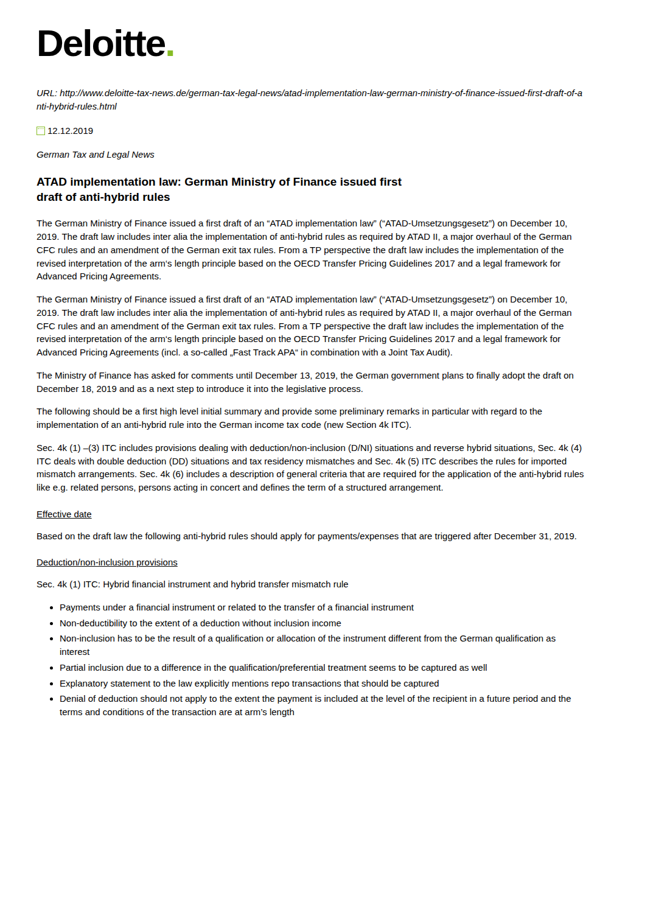Deloitte.
URL: http://www.deloitte-tax-news.de/german-tax-legal-news/atad-implementation-law-german-ministry-of-finance-issued-first-draft-of-anti-hybrid-rules.html
12.12.2019
German Tax and Legal News
ATAD implementation law: German Ministry of Finance issued first
draft of anti-hybrid rules
The German Ministry of Finance issued a first draft of an “ATAD implementation law” (“ATAD-Umsetzungsgesetz”) on December 10, 2019. The draft law includes inter alia the implementation of anti-hybrid rules as required by ATAD II, a major overhaul of the German CFC rules and an amendment of the German exit tax rules. From a TP perspective the draft law includes the implementation of the revised interpretation of the arm‘s length principle based on the OECD Transfer Pricing Guidelines 2017 and a legal framework for Advanced Pricing Agreements.
The German Ministry of Finance issued a first draft of an “ATAD implementation law” (“ATAD-Umsetzungsgesetz”) on December 10, 2019. The draft law includes inter alia the implementation of anti-hybrid rules as required by ATAD II, a major overhaul of the German CFC rules and an amendment of the German exit tax rules. From a TP perspective the draft law includes the implementation of the revised interpretation of the arm‘s length principle based on the OECD Transfer Pricing Guidelines 2017 and a legal framework for Advanced Pricing Agreements (incl. a so-called „Fast Track APA“ in combination with a Joint Tax Audit).
The Ministry of Finance has asked for comments until December 13, 2019, the German government plans to finally adopt the draft on December 18, 2019 and as a next step to introduce it into the legislative process.
The following should be a first high level initial summary and provide some preliminary remarks in particular with regard to the implementation of an anti-hybrid rule into the German income tax code (new Section 4k ITC).
Sec. 4k (1) –(3) ITC includes provisions dealing with deduction/non-inclusion (D/NI) situations and reverse hybrid situations, Sec. 4k (4) ITC deals with double deduction (DD) situations and tax residency mismatches and Sec. 4k (5) ITC describes the rules for imported mismatch arrangements. Sec. 4k (6) includes a description of general criteria that are required for the application of the anti-hybrid rules like e.g. related persons, persons acting in concert and defines the term of a structured arrangement.
Effective date
Based on the draft law the following anti-hybrid rules should apply for payments/expenses that are triggered after December 31, 2019.
Deduction/non-inclusion provisions
Sec. 4k (1) ITC: Hybrid financial instrument and hybrid transfer mismatch rule
Payments under a financial instrument or related to the transfer of a financial instrument
Non-deductibility to the extent of a deduction without inclusion income
Non-inclusion has to be the result of a qualification or allocation of the instrument different from the German qualification as interest
Partial inclusion due to a difference in the qualification/preferential treatment seems to be captured as well
Explanatory statement to the law explicitly mentions repo transactions that should be captured
Denial of deduction should not apply to the extent the payment is included at the level of the recipient in a future period and the terms and conditions of the transaction are at arm’s length